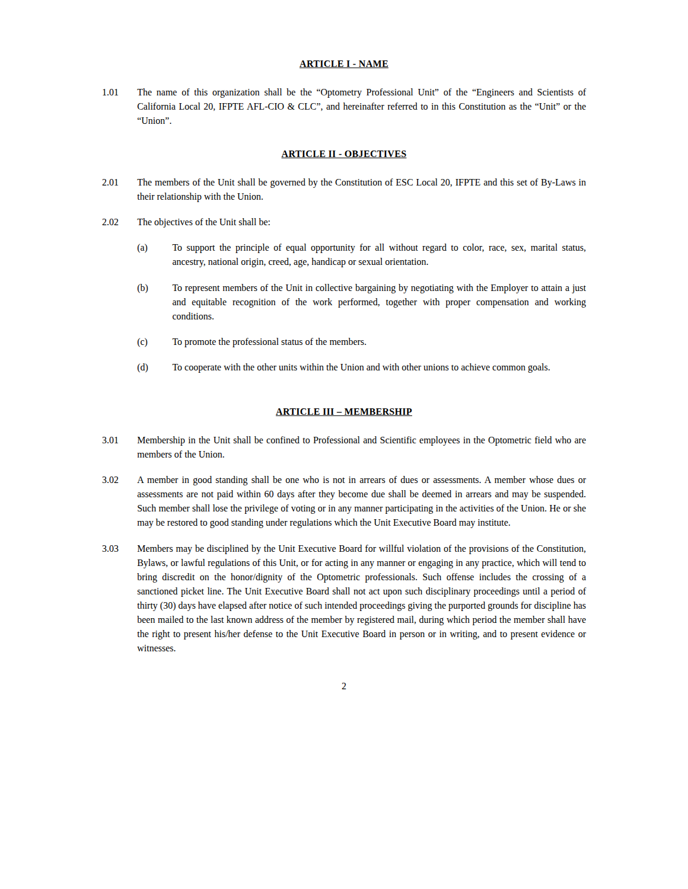ARTICLE I - NAME
1.01
The name of this organization shall be the “Optometry Professional Unit” of the “Engineers and Scientists of California Local 20, IFPTE AFL-CIO & CLC”, and hereinafter referred to in this Constitution as the “Unit” or the “Union”.
ARTICLE II - OBJECTIVES
2.01
The members of the Unit shall be governed by the Constitution of ESC Local 20, IFPTE and this set of By-Laws in their relationship with the Union.
2.02
The objectives of the Unit shall be:
(a) To support the principle of equal opportunity for all without regard to color, race, sex, marital status, ancestry, national origin, creed, age, handicap or sexual orientation.
(b) To represent members of the Unit in collective bargaining by negotiating with the Employer to attain a just and equitable recognition of the work performed, together with proper compensation and working conditions.
(c) To promote the professional status of the members.
(d) To cooperate with the other units within the Union and with other unions to achieve common goals.
ARTICLE III – MEMBERSHIP
3.01
Membership in the Unit shall be confined to Professional and Scientific employees in the Optometric field who are members of the Union.
3.02
A member in good standing shall be one who is not in arrears of dues or assessments. A member whose dues or assessments are not paid within 60 days after they become due shall be deemed in arrears and may be suspended. Such member shall lose the privilege of voting or in any manner participating in the activities of the Union. He or she may be restored to good standing under regulations which the Unit Executive Board may institute.
3.03
Members may be disciplined by the Unit Executive Board for willful violation of the provisions of the Constitution, Bylaws, or lawful regulations of this Unit, or for acting in any manner or engaging in any practice, which will tend to bring discredit on the honor/dignity of the Optometric professionals. Such offense includes the crossing of a sanctioned picket line. The Unit Executive Board shall not act upon such disciplinary proceedings until a period of thirty (30) days have elapsed after notice of such intended proceedings giving the purported grounds for discipline has been mailed to the last known address of the member by registered mail, during which period the member shall have the right to present his/her defense to the Unit Executive Board in person or in writing, and to present evidence or witnesses.
2